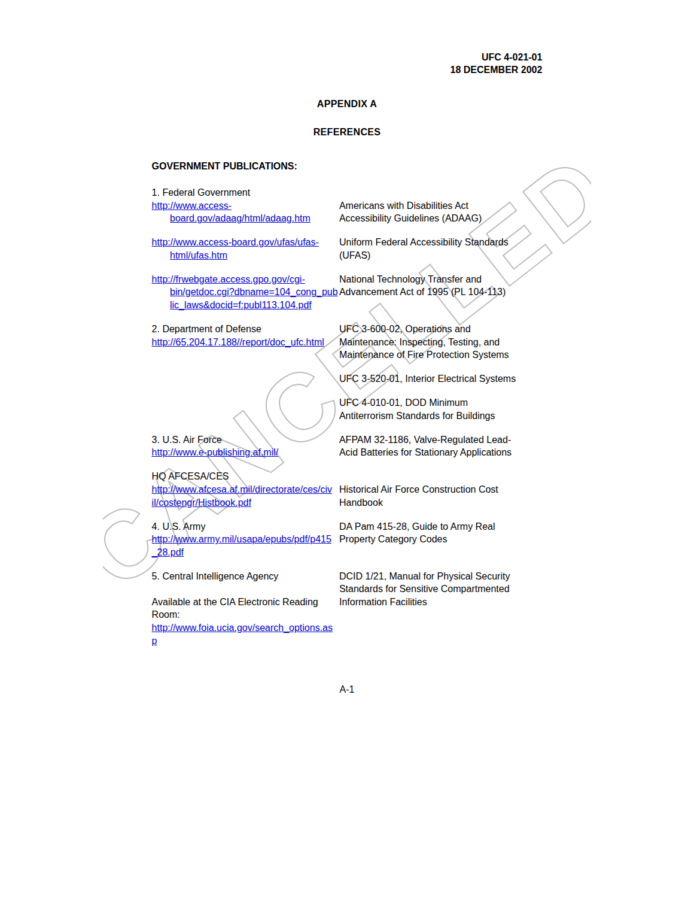CANCELLED
UFC 4-021-01
18 DECEMBER 2002
APPENDIX A
REFERENCES
GOVERNMENT PUBLICATIONS:
| 1. Federal Government http://www.access- board.gov/adaag/html/adaag.htm | Americans with Disabilities Act Accessibility Guidelines (ADAAG) |
| http://www.access-board.gov/ufas/ufas- html/ufas.htm | Uniform Federal Accessibility Standards (UFAS) |
| http://frwebgate.access.gpo.gov/cgi- bin/getdoc.cgi?dbname=104_cong_pub lic_laws&docid=f:publ113.104.pdf | National Technology Transfer and Advancement Act of 1995 (PL 104-113) |
| 2. Department of Defense http://65.204.17.188//report/doc_ufc.html | UFC 3-600-02, Operations and Maintenance: Inspecting, Testing, and Maintenance of Fire Protection Systems |
| | UFC 3-520-01, Interior Electrical Systems |
| | UFC 4-010-01, DOD Minimum Antiterrorism Standards for Buildings |
| 3. U.S. Air Force http://www.e-publishing.af.mil/ | AFPAM 32-1186, Valve-Regulated Lead- Acid Batteries for Stationary Applications |
| HQ AFCESA/CES http://www.afcesa.af.mil/directorate/ces/civ il/costengr/Histbook.pdf | Historical Air Force Construction Cost Handbook |
| 4. U.S. Army http://www.army.mil/usapa/epubs/pdf/p415 _28.pdf | DA Pam 415-28, Guide to Army Real Property Category Codes |
| 5. Central Intelligence Agency Available at the CIA Electronic Reading Room: http://www.foia.ucia.gov/search_options.as p | DCID 1/21, Manual for Physical Security Standards for Sensitive Compartmented Information Facilities |
A-1